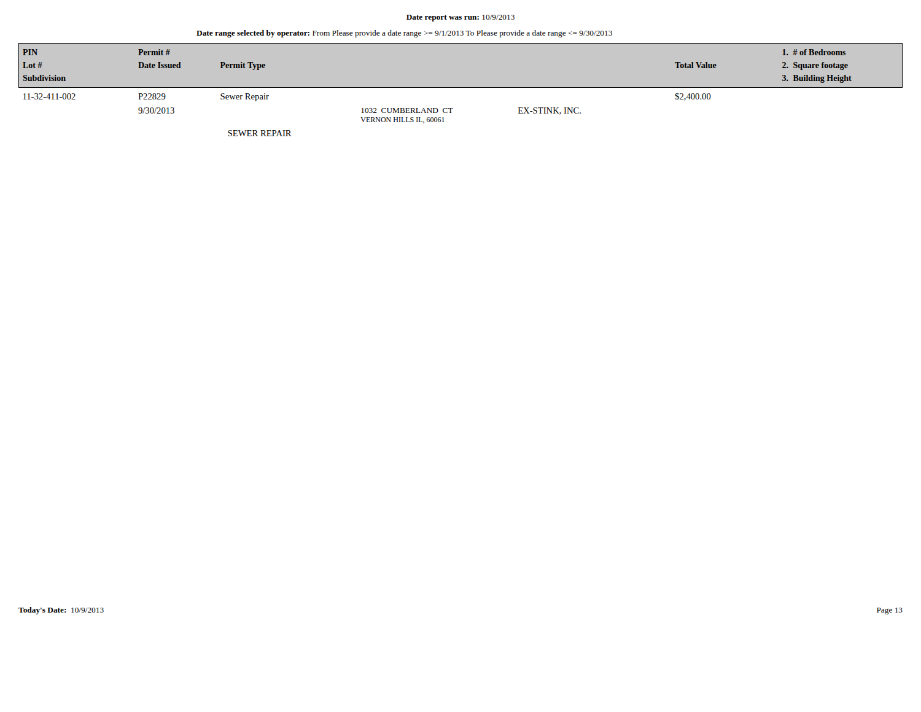Date report was run: 10/9/2013
Date range selected by operator: From Please provide a date range >= 9/1/2013 To Please provide a date range <= 9/30/2013
| PIN Lot # Subdivision | Permit # Date Issued | Permit Type | | | Total Value | 1. # of Bedrooms 2. Square footage 3. Building Height |
| --- | --- | --- | --- | --- | --- | --- |
| 11-32-411-002 | P22829 | Sewer Repair | | | $2,400.00 | |
| | 9/30/2013 | | 1032 CUMBERLAND CT VERNON HILLS IL, 60061 | EX-STINK, INC. | | |
| | | SEWER REPAIR | | | | |
Today's Date: 10/9/2013
Page 13